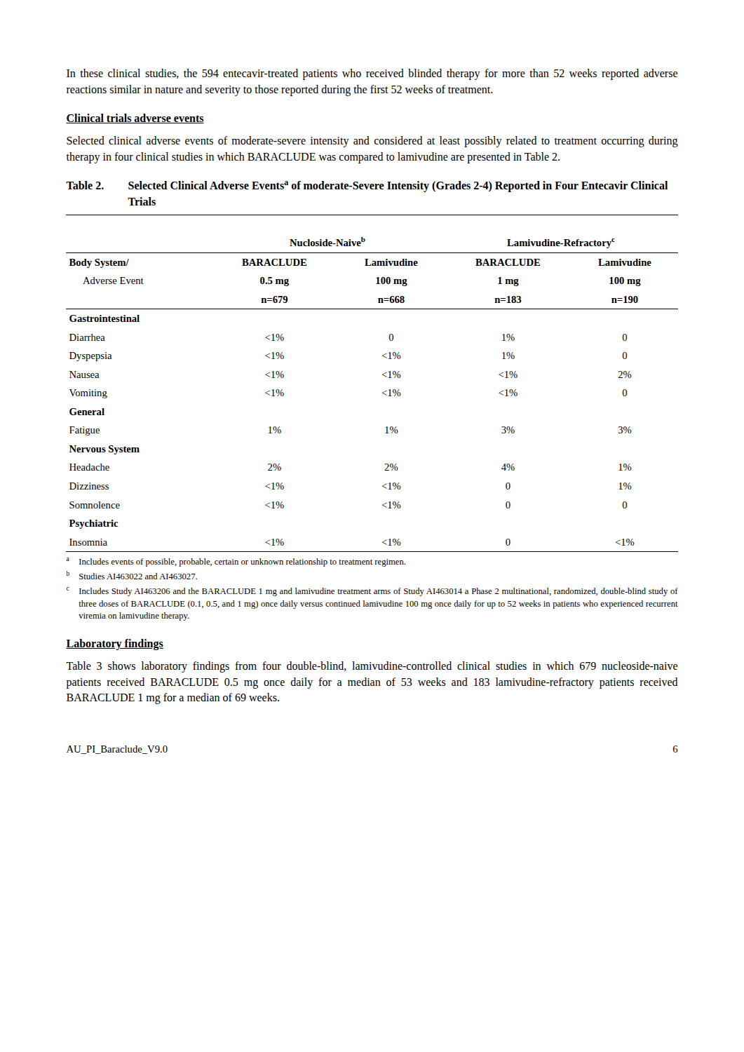In these clinical studies, the 594 entecavir-treated patients who received blinded therapy for more than 52 weeks reported adverse reactions similar in nature and severity to those reported during the first 52 weeks of treatment.
Clinical trials adverse events
Selected clinical adverse events of moderate-severe intensity and considered at least possibly related to treatment occurring during therapy in four clinical studies in which BARACLUDE was compared to lamivudine are presented in Table 2.
Table 2.
Selected Clinical Adverse Eventsa of moderate-Severe Intensity (Grades 2-4) Reported in Four Entecavir Clinical Trials
| | Nucloside-Naive b | Lamivudine-Refractory c |
| --- | --- | --- |
| Body System/ | BARACLUDE | Lamivudine | BARACLUDE | Lamivudine |
| Adverse Event | 0.5 mg | 100 mg | 1 mg | 100 mg |
| | n=679 | n=668 | n=183 | n=190 |
| Gastrointestinal | | | | |
| Diarrhea | <1% | 0 | 1% | 0 |
| Dyspepsia | <1% | <1% | 1% | 0 |
| Nausea | <1% | <1% | <1% | 2% |
| Vomiting | <1% | <1% | <1% | 0 |
| General | | | | |
| Fatigue | 1% | 1% | 3% | 3% |
| Nervous System | | | | |
| Headache | 2% | 2% | 4% | 1% |
| Dizziness | <1% | <1% | 0 | 1% |
| Somnolence | <1% | <1% | 0 | 0 |
| Psychiatric | | | | |
| Insomnia | <1% | <1% | 0 | <1% |
a Includes events of possible, probable, certain or unknown relationship to treatment regimen.
b Studies AI463022 and AI463027.
c Includes Study AI463206 and the BARACLUDE 1 mg and lamivudine treatment arms of Study AI463014 a Phase 2 multinational, randomized, double-blind study of three doses of BARACLUDE (0.1, 0.5, and 1 mg) once daily versus continued lamivudine 100 mg once daily for up to 52 weeks in patients who experienced recurrent viremia on lamivudine therapy.
Laboratory findings
Table 3 shows laboratory findings from four double-blind, lamivudine-controlled clinical studies in which 679 nucleoside-naive patients received BARACLUDE 0.5 mg once daily for a median of 53 weeks and 183 lamivudine-refractory patients received BARACLUDE 1 mg for a median of 69 weeks.
AU_PI_Baraclude_V9.0 6